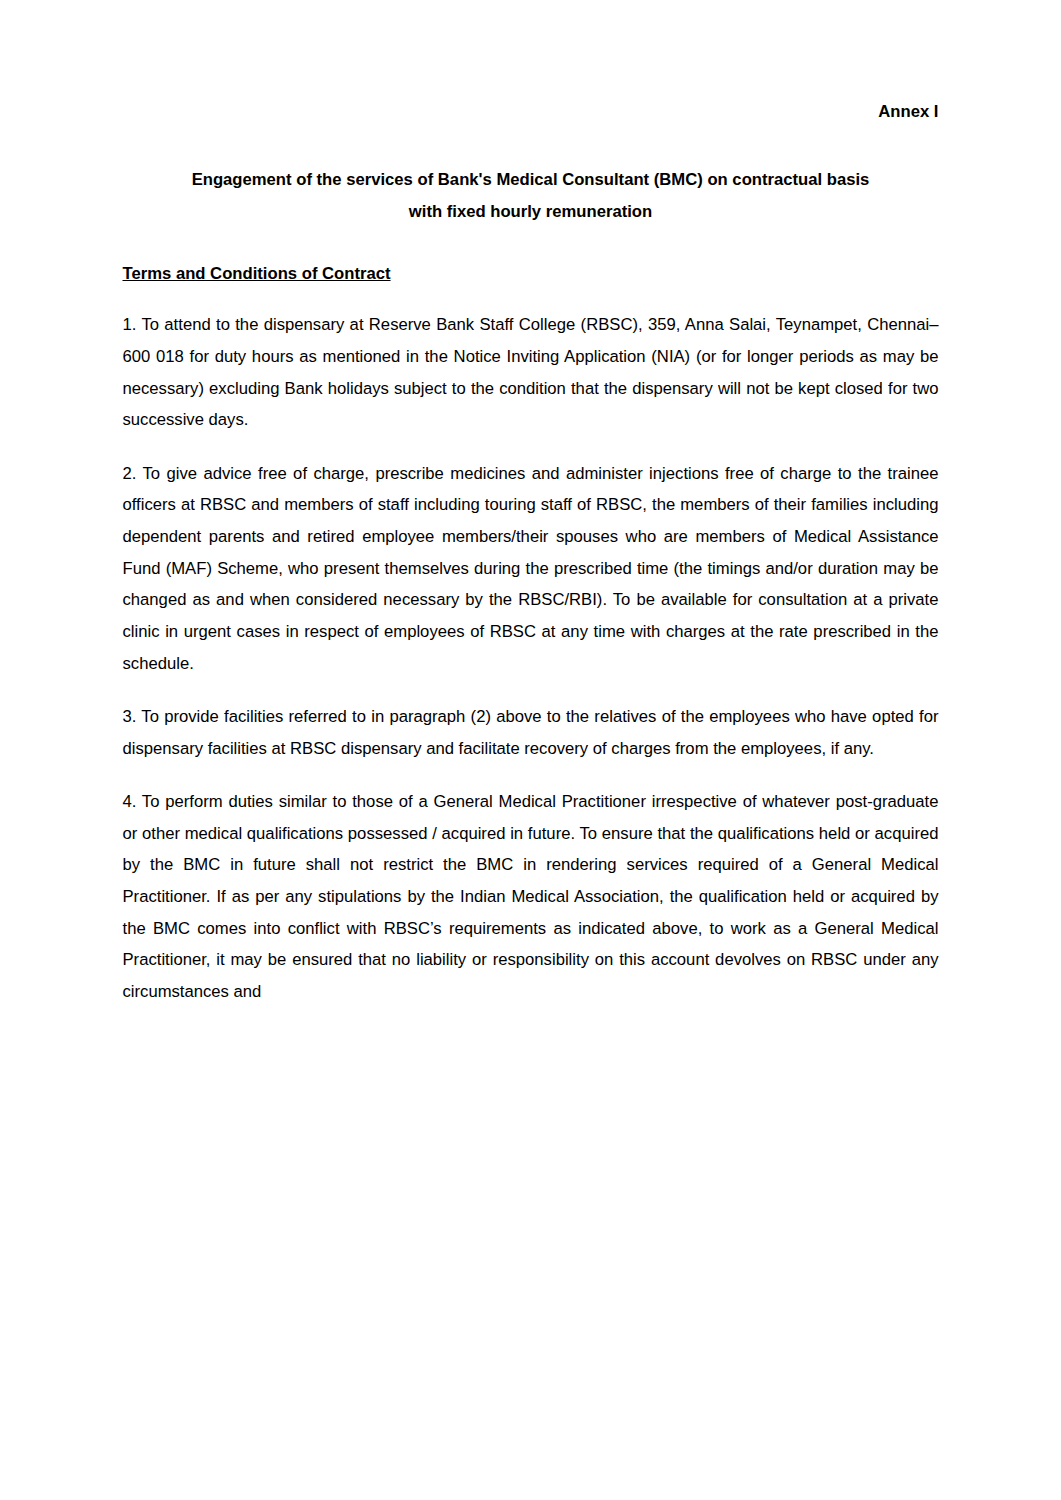Annex I
Engagement of the services of Bank's Medical Consultant (BMC) on contractual basis with fixed hourly remuneration
Terms and Conditions of Contract
1. To attend to the dispensary at Reserve Bank Staff College (RBSC), 359, Anna Salai, Teynampet, Chennai–600 018 for duty hours as mentioned in the Notice Inviting Application (NIA) (or for longer periods as may be necessary) excluding Bank holidays subject to the condition that the dispensary will not be kept closed for two successive days.
2. To give advice free of charge, prescribe medicines and administer injections free of charge to the trainee officers at RBSC and members of staff including touring staff of RBSC, the members of their families including dependent parents and retired employee members/their spouses who are members of Medical Assistance Fund (MAF) Scheme, who present themselves during the prescribed time (the timings and/or duration may be changed as and when considered necessary by the RBSC/RBI). To be available for consultation at a private clinic in urgent cases in respect of employees of RBSC at any time with charges at the rate prescribed in the schedule.
3. To provide facilities referred to in paragraph (2) above to the relatives of the employees who have opted for dispensary facilities at RBSC dispensary and facilitate recovery of charges from the employees, if any.
4. To perform duties similar to those of a General Medical Practitioner irrespective of whatever post-graduate or other medical qualifications possessed / acquired in future. To ensure that the qualifications held or acquired by the BMC in future shall not restrict the BMC in rendering services required of a General Medical Practitioner. If as per any stipulations by the Indian Medical Association, the qualification held or acquired by the BMC comes into conflict with RBSC’s requirements as indicated above, to work as a General Medical Practitioner, it may be ensured that no liability or responsibility on this account devolves on RBSC under any circumstances and